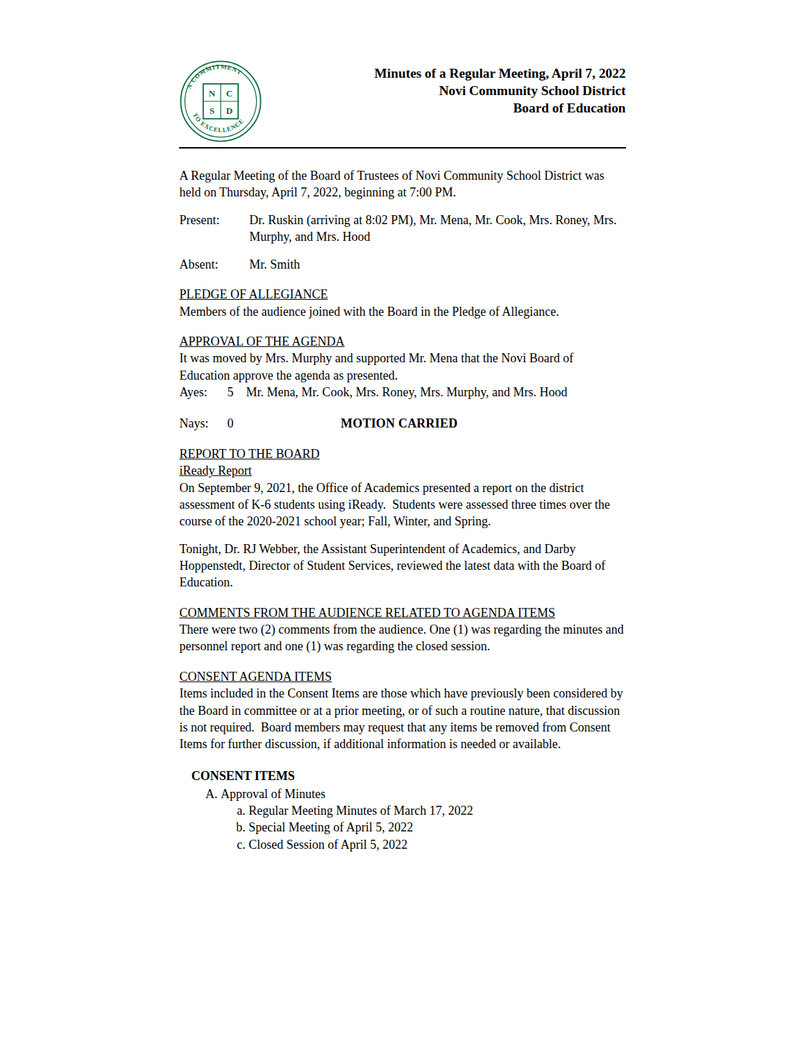N C S D A COMMITMENT TO EXCELLENCE
Minutes of a Regular Meeting, April 7, 2022
Novi Community School District
Board of Education
A Regular Meeting of the Board of Trustees of Novi Community School District was held on Thursday, April 7, 2022, beginning at 7:00 PM.
Present:
Dr. Ruskin (arriving at 8:02 PM), Mr. Mena, Mr. Cook, Mrs. Roney, Mrs. Murphy, and Mrs. Hood
Absent:
Mr. Smith
PLEDGE OF ALLEGIANCE
Members of the audience joined with the Board in the Pledge of Allegiance.
APPROVAL OF THE AGENDA
It was moved by Mrs. Murphy and supported Mr. Mena that the Novi Board of Education approve the agenda as presented.
Ayes:
5
Mr. Mena, Mr. Cook, Mrs. Roney, Mrs. Murphy, and Mrs. Hood
Nays:
0
MOTION CARRIED
REPORT TO THE BOARD
iReady Report
On September 9, 2021, the Office of Academics presented a report on the district assessment of K-6 students using iReady. Students were assessed three times over the course of the 2020-2021 school year; Fall, Winter, and Spring.
Tonight, Dr. RJ Webber, the Assistant Superintendent of Academics, and Darby Hoppenstedt, Director of Student Services, reviewed the latest data with the Board of Education.
COMMENTS FROM THE AUDIENCE RELATED TO AGENDA ITEMS
There were two (2) comments from the audience. One (1) was regarding the minutes and personnel report and one (1) was regarding the closed session.
CONSENT AGENDA ITEMS
Items included in the Consent Items are those which have previously been considered by the Board in committee or at a prior meeting, or of such a routine nature, that discussion is not required. Board members may request that any items be removed from Consent Items for further discussion, if additional information is needed or available.
CONSENT ITEMS
Approval of Minutes
Regular Meeting Minutes of March 17, 2022
Special Meeting of April 5, 2022
Closed Session of April 5, 2022